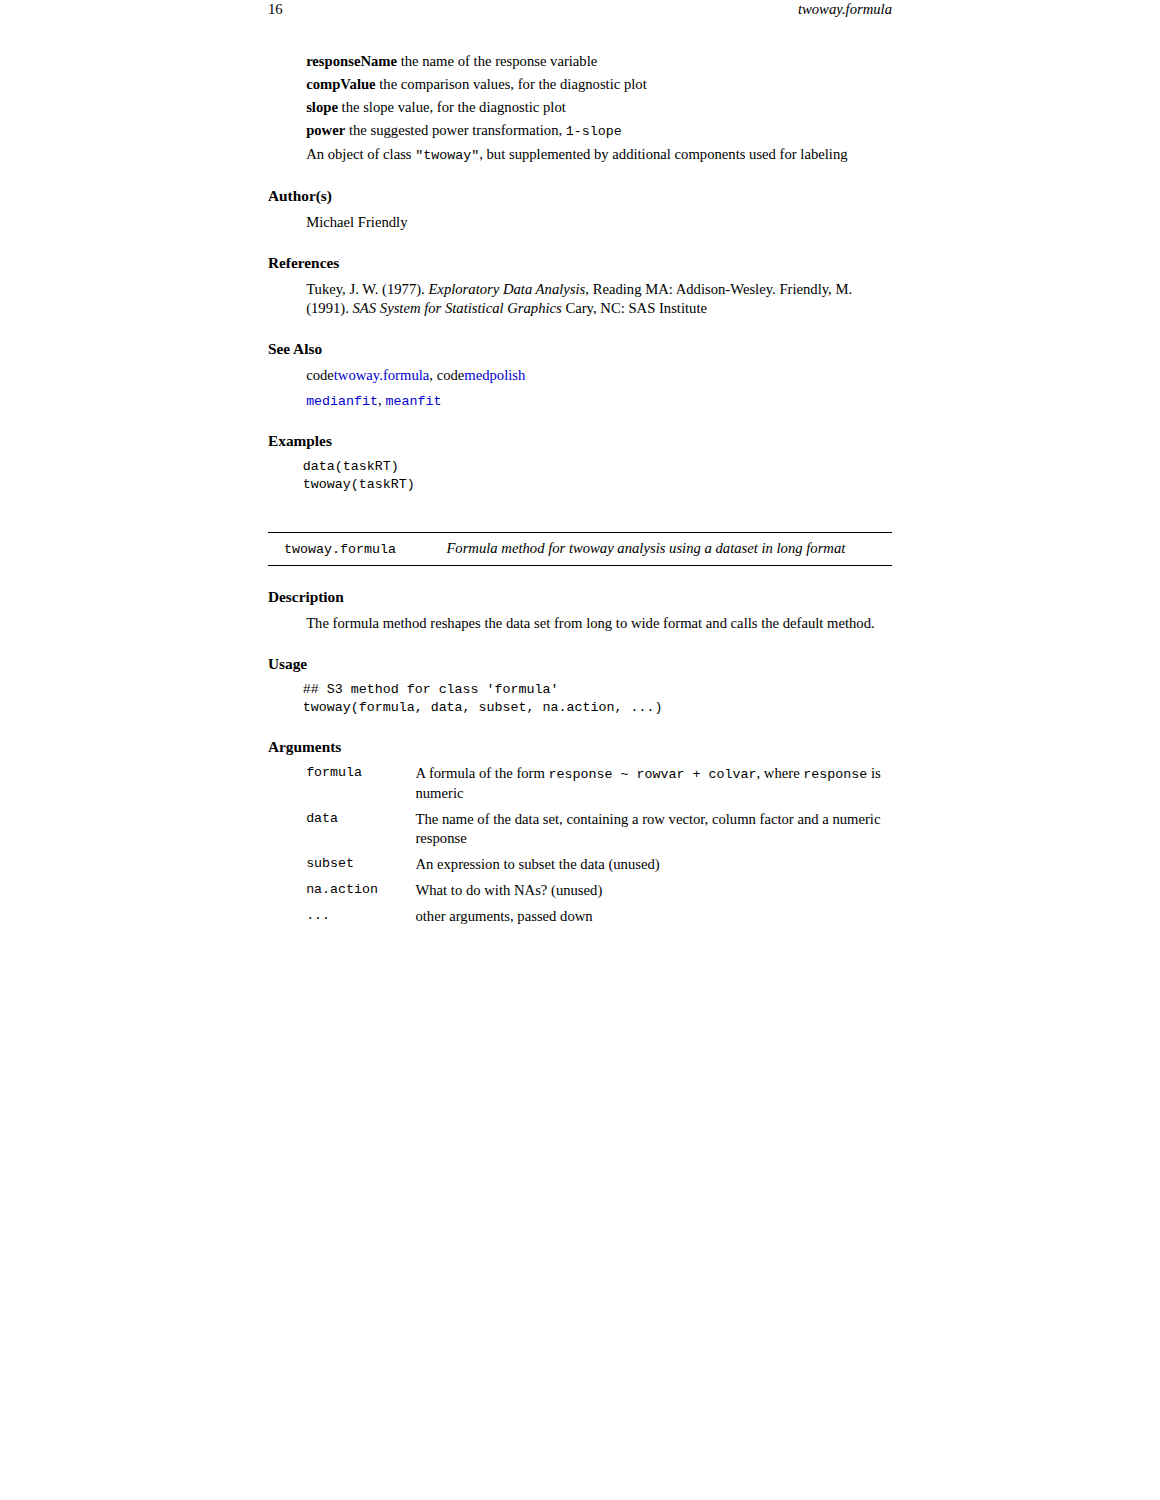16 twoway.formula
responseName
the name of the response variable
compValue
the comparison values, for the diagnostic plot
slope
the slope value, for the diagnostic plot
power
the suggested power transformation, 1-slope
An object of class "twoway", but supplemented by additional components used for labeling
Author(s)
Michael Friendly
References
Tukey, J. W. (1977). Exploratory Data Analysis, Reading MA: Addison-Wesley. Friendly, M. (1991). SAS System for Statistical Graphics Cary, NC: SAS Institute
See Also
codetwoway.formula, codemedpolish
medianfit, meanfit
Examples
data(taskRT)
twoway(taskRT)
twoway.formula Formula method for twoway analysis using a dataset in long format
Description
The formula method reshapes the data set from long to wide format and calls the default method.
Usage
## S3 method for class 'formula'
twoway(formula, data, subset, na.action, ...)
Arguments
formula A formula of the form response ~ rowvar + colvar, where response is numeric
data The name of the data set, containing a row vector, column factor and a numeric response
subset An expression to subset the data (unused)
na.action What to do with NAs? (unused)
... other arguments, passed down